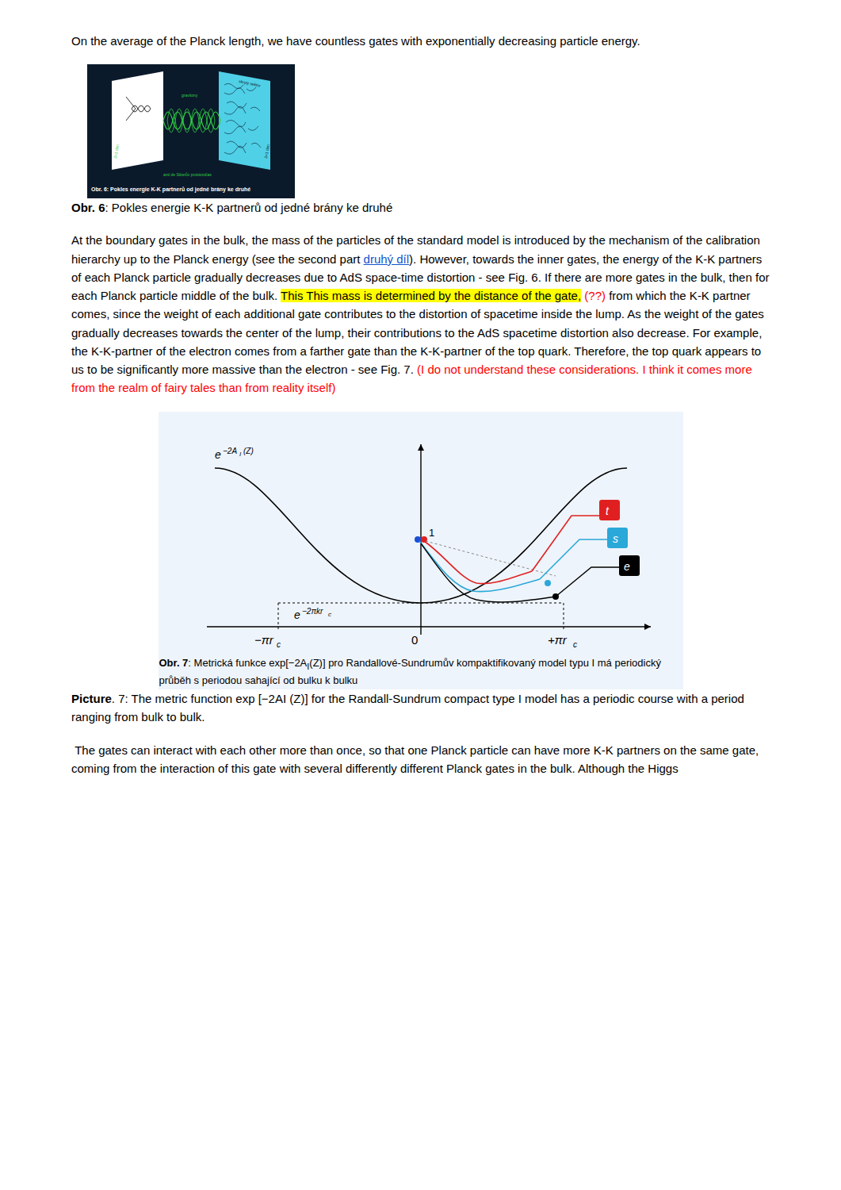On the average of the Planck length, we have countless gates with exponentially decreasing particle energy.
naše vesmír skrytý sektor gravitony 3+1 dim 3+1 dim anti de Sitterův prostoročas
Obr. 6: Pokles energie K-K partnerů od jedné brány ke druhé
Obr. 6: Pokles energie K-K partnerů od jedné brány ke druhé
At the boundary gates in the bulk, the mass of the particles of the standard model is introduced by the mechanism of the calibration hierarchy up to the Planck energy (see the second part druhý díl). However, towards the inner gates, the energy of the K-K partners of each Planck particle gradually decreases due to AdS space-time distortion - see Fig. 6. If there are more gates in the bulk, then for each Planck particle middle of the bulk. This This mass is determined by the distance of the gate, (??) from which the K-K partner comes, since the weight of each additional gate contributes to the distortion of spacetime inside the lump. As the weight of the gates gradually decreases towards the center of the lump, their contributions to the AdS spacetime distortion also decrease. For example, the K-K-partner of the electron comes from a farther gate than the K-K-partner of the top quark. Therefore, the top quark appears to us to be significantly more massive than the electron - see Fig. 7. (I do not understand these considerations. I think it comes more from the realm of fairy tales than from reality itself)
1 t s e e −2A I (Z) e −2πkr c −πr c 0 +πr c
Obr. 7: Metrická funkce exp[−2AI(Z)] pro Randallové-Sundrumův kompaktifikovaný model typu I má periodický průběh s periodou sahající od bulku k bulku
Picture. 7: The metric function exp [−2AI (Z)] for the Randall-Sundrum compact type I model has a periodic course with a period ranging from bulk to bulk.
The gates can interact with each other more than once, so that one Planck particle can have more K-K partners on the same gate, coming from the interaction of this gate with several differently different Planck gates in the bulk. Although the Higgs